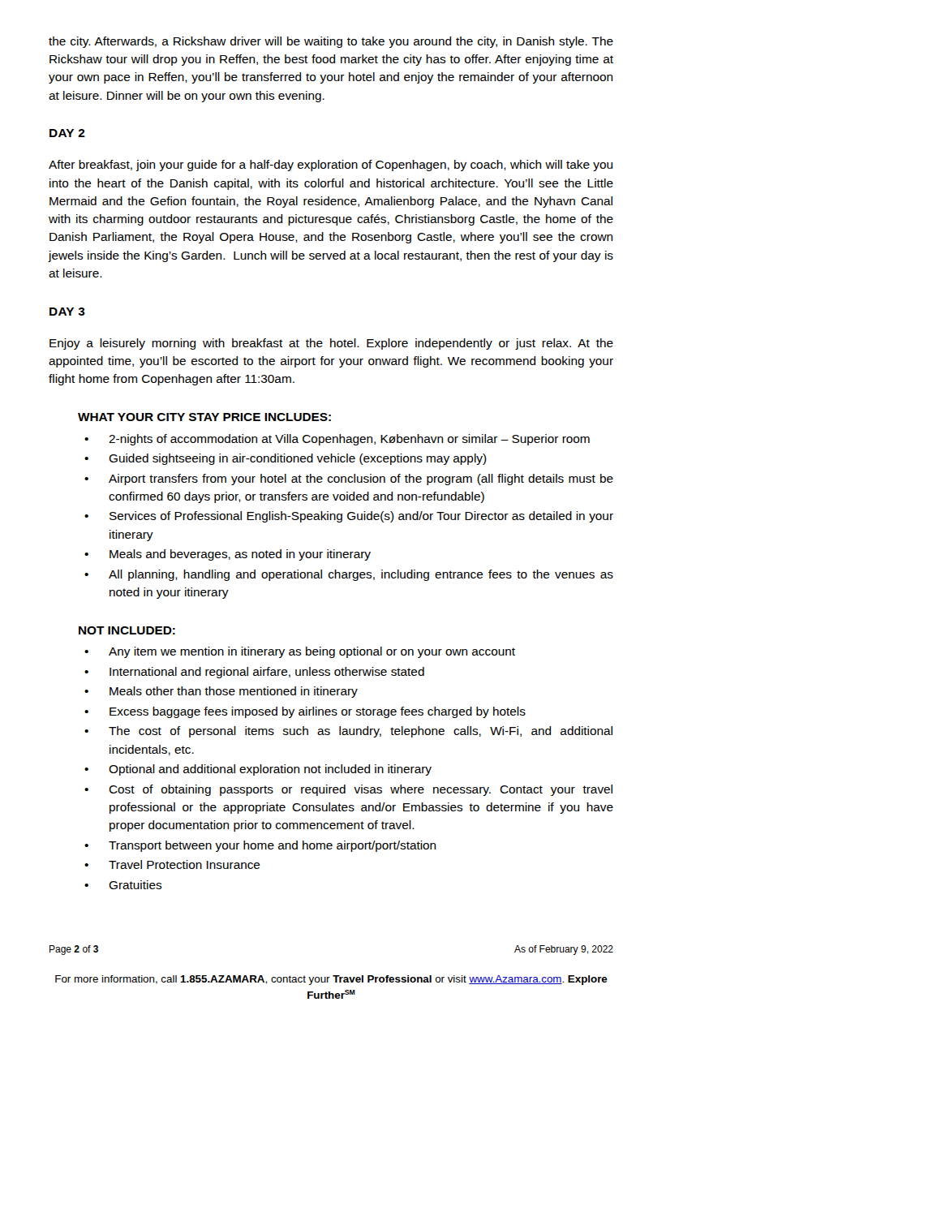the city. Afterwards, a Rickshaw driver will be waiting to take you around the city, in Danish style. The Rickshaw tour will drop you in Reffen, the best food market the city has to offer. After enjoying time at your own pace in Reffen, you’ll be transferred to your hotel and enjoy the remainder of your afternoon at leisure. Dinner will be on your own this evening.
DAY 2
After breakfast, join your guide for a half-day exploration of Copenhagen, by coach, which will take you into the heart of the Danish capital, with its colorful and historical architecture. You’ll see the Little Mermaid and the Gefion fountain, the Royal residence, Amalienborg Palace, and the Nyhavn Canal with its charming outdoor restaurants and picturesque cafés, Christiansborg Castle, the home of the Danish Parliament, the Royal Opera House, and the Rosenborg Castle, where you’ll see the crown jewels inside the King’s Garden. Lunch will be served at a local restaurant, then the rest of your day is at leisure.
DAY 3
Enjoy a leisurely morning with breakfast at the hotel. Explore independently or just relax. At the appointed time, you’ll be escorted to the airport for your onward flight. We recommend booking your flight home from Copenhagen after 11:30am.
WHAT YOUR CITY STAY PRICE INCLUDES:
2-nights of accommodation at Villa Copenhagen, København or similar – Superior room
Guided sightseeing in air-conditioned vehicle (exceptions may apply)
Airport transfers from your hotel at the conclusion of the program (all flight details must be confirmed 60 days prior, or transfers are voided and non-refundable)
Services of Professional English-Speaking Guide(s) and/or Tour Director as detailed in your itinerary
Meals and beverages, as noted in your itinerary
All planning, handling and operational charges, including entrance fees to the venues as noted in your itinerary
NOT INCLUDED:
Any item we mention in itinerary as being optional or on your own account
International and regional airfare, unless otherwise stated
Meals other than those mentioned in itinerary
Excess baggage fees imposed by airlines or storage fees charged by hotels
The cost of personal items such as laundry, telephone calls, Wi-Fi, and additional incidentals, etc.
Optional and additional exploration not included in itinerary
Cost of obtaining passports or required visas where necessary. Contact your travel professional or the appropriate Consulates and/or Embassies to determine if you have proper documentation prior to commencement of travel.
Transport between your home and home airport/port/station
Travel Protection Insurance
Gratuities
Page 2 of 3 As of February 9, 2022
For more information, call 1.855.AZAMARA, contact your Travel Professional or visit www.Azamara.com. Explore FurtherSM